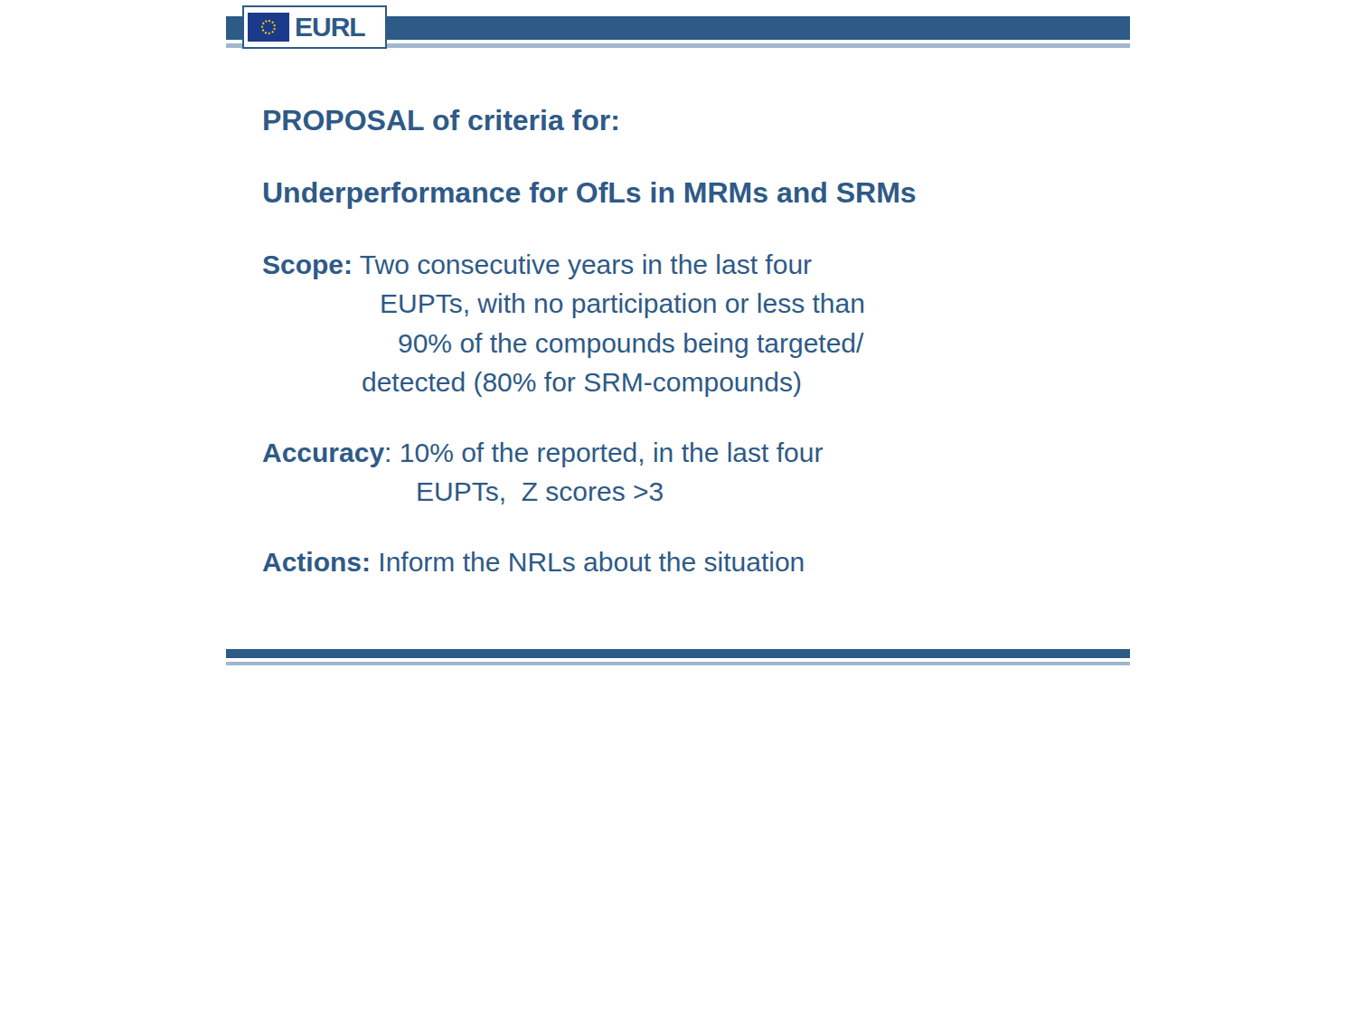EURL
PROPOSAL of criteria for:
Underperformance for OfLs in MRMs and SRMs
Scope: Two consecutive years in the last four EUPTs, with no participation or less than 90% of the compounds being targeted/ detected (80% for SRM-compounds)
Accuracy: 10% of the reported, in the last four EUPTs, Z scores >3
Actions: Inform the NRLs about the situation